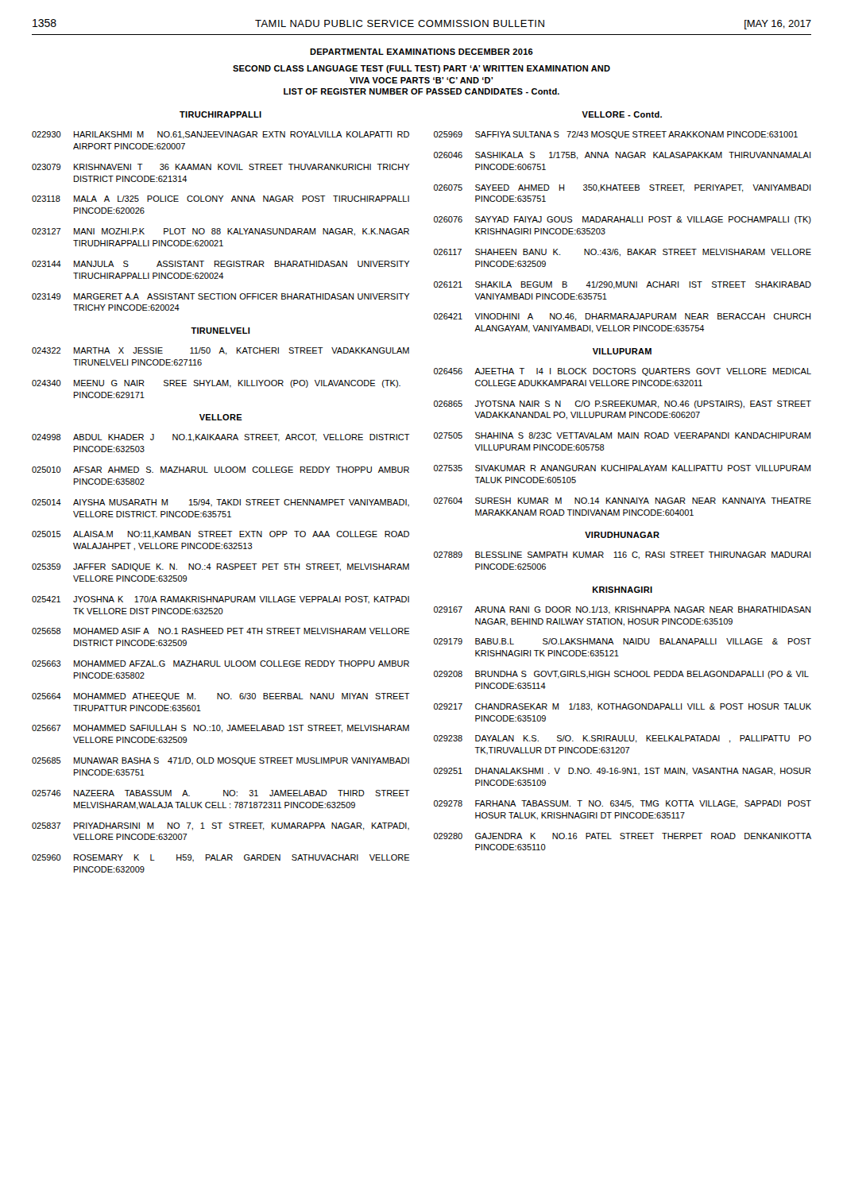1358 TAMIL NADU PUBLIC SERVICE COMMISSION BULLETIN [MAY 16, 2017
DEPARTMENTAL EXAMINATIONS DECEMBER 2016
SECOND CLASS LANGUAGE TEST (FULL TEST) PART ‘A’ WRITTEN EXAMINATION AND
VIVA VOCE PARTS ‘B’ ‘C’ AND ‘D’
LIST OF REGISTER NUMBER OF PASSED CANDIDATES - Contd.
TIRUCHIRAPPALLI
022930
HARILAKSHMI M NO.61,SANJEEVINAGAR EXTN ROYALVILLA KOLAPATTI RD AIRPORT PINCODE:620007
023079
KRISHNAVENI T 36 KAAMAN KOVIL STREET THUVARANKURICHI TRICHY DISTRICT PINCODE:621314
023118
MALA A L/325 POLICE COLONY ANNA NAGAR POST TIRUCHIRAPPALLI PINCODE:620026
023127
MANI MOZHI.P.K PLOT NO 88 KALYANASUNDARAM NAGAR, K.K.NAGAR TIRUDHIRAPPALLI PINCODE:620021
023144
MANJULA S ASSISTANT REGISTRAR BHARATHIDASAN UNIVERSITY TIRUCHIRAPPALLI PINCODE:620024
023149
MARGERET A.A ASSISTANT SECTION OFFICER BHARATHIDASAN UNIVERSITY TRICHY PINCODE:620024
TIRUNELVELI
024322
MARTHA X JESSIE 11/50 A, KATCHERI STREET VADAKKANGULAM TIRUNELVELI PINCODE:627116
024340
MEENU G NAIR SREE SHYLAM, KILLIYOOR (PO) VILAVANCODE (TK). PINCODE:629171
VELLORE
024998
ABDUL KHADER J NO.1,KAIKAARA STREET, ARCOT, VELLORE DISTRICT PINCODE:632503
025010
AFSAR AHMED S. MAZHARUL ULOOM COLLEGE REDDY THOPPU AMBUR PINCODE:635802
025014
AIYSHA MUSARATH M 15/94, TAKDI STREET CHENNAMPET VANIYAMBADI, VELLORE DISTRICT. PINCODE:635751
025015
ALAISA.M NO:11,KAMBAN STREET EXTN OPP TO AAA COLLEGE ROAD WALAJAHPET , VELLORE PINCODE:632513
025359
JAFFER SADIQUE K. N. NO.:4 RASPEET PET 5TH STREET, MELVISHARAM VELLORE PINCODE:632509
025421
JYOSHNA K 170/A RAMAKRISHNAPURAM VILLAGE VEPPALAI POST, KATPADI TK VELLORE DIST PINCODE:632520
025658
MOHAMED ASIF A NO.1 RASHEED PET 4TH STREET MELVISHARAM VELLORE DISTRICT PINCODE:632509
025663
MOHAMMED AFZAL.G MAZHARUL ULOOM COLLEGE REDDY THOPPU AMBUR PINCODE:635802
025664
MOHAMMED ATHEEQUE M. NO. 6/30 BEERBAL NANU MIYAN STREET TIRUPATTUR PINCODE:635601
025667
MOHAMMED SAFIULLAH S NO.:10, JAMEELABAD 1ST STREET, MELVISHARAM VELLORE PINCODE:632509
025685
MUNAWAR BASHA S 471/D, OLD MOSQUE STREET MUSLIMPUR VANIYAMBADI PINCODE:635751
025746
NAZEERA TABASSUM A. NO: 31 JAMEELABAD THIRD STREET MELVISHARAM,WALAJA TALUK CELL : 7871872311 PINCODE:632509
025837
PRIYADHARSINI M NO 7, 1 ST STREET, KUMARAPPA NAGAR, KATPADI, VELLORE PINCODE:632007
025960
ROSEMARY K L H59, PALAR GARDEN SATHUVACHARI VELLORE PINCODE:632009
VELLORE - Contd.
025969
SAFFIYA SULTANA S 72/43 MOSQUE STREET ARAKKONAM PINCODE:631001
026046
SASHIKALA S 1/175B, ANNA NAGAR KALASAPAKKAM THIRUVANNAMALAI PINCODE:606751
026075
SAYEED AHMED H 350,KHATEEB STREET, PERIYAPET, VANIYAMBADI PINCODE:635751
026076
SAYYAD FAIYAJ GOUS MADARAHALLI POST & VILLAGE POCHAMPALLI (TK) KRISHNAGIRI PINCODE:635203
026117
SHAHEEN BANU K. NO.:43/6, BAKAR STREET MELVISHARAM VELLORE PINCODE:632509
026121
SHAKILA BEGUM B 41/290,MUNI ACHARI IST STREET SHAKIRABAD VANIYAMBADI PINCODE:635751
026421
VINODHINI A NO.46, DHARMARAJAPURAM NEAR BERACCAH CHURCH ALANGAYAM, VANIYAMBADI, VELLOR PINCODE:635754
VILLUPURAM
026456
AJEETHA T I4 I BLOCK DOCTORS QUARTERS GOVT VELLORE MEDICAL COLLEGE ADUKKAMPARAI VELLORE PINCODE:632011
026865
JYOTSNA NAIR S N C/O P.SREEKUMAR, NO.46 (UPSTAIRS), EAST STREET VADAKKANANDAL PO, VILLUPURAM PINCODE:606207
027505
SHAHINA S 8/23C VETTAVALAM MAIN ROAD VEERAPANDI KANDACHIPURAM VILLUPURAM PINCODE:605758
027535
SIVAKUMAR R ANANGURAN KUCHIPALAYAM KALLIPATTU POST VILLUPURAM TALUK PINCODE:605105
027604
SURESH KUMAR M NO.14 KANNAIYA NAGAR NEAR KANNAIYA THEATRE MARAKKANAM ROAD TINDIVANAM PINCODE:604001
VIRUDHUNAGAR
027889
BLESSLINE SAMPATH KUMAR 116 C, RASI STREET THIRUNAGAR MADURAI PINCODE:625006
KRISHNAGIRI
029167
ARUNA RANI G DOOR NO.1/13, KRISHNAPPA NAGAR NEAR BHARATHIDASAN NAGAR, BEHIND RAILWAY STATION, HOSUR PINCODE:635109
029179
BABU.B.L S/O.LAKSHMANA NAIDU BALANAPALLI VILLAGE & POST KRISHNAGIRI TK PINCODE:635121
029208
BRUNDHA S GOVT,GIRLS,HIGH SCHOOL PEDDA BELAGONDAPALLI (PO & VIL PINCODE:635114
029217
CHANDRASEKAR M 1/183, KOTHAGONDAPALLI VILL & POST HOSUR TALUK PINCODE:635109
029238
DAYALAN K.S. S/O. K.SRIRAULU, KEELKALPATADAI , PALLIPATTU PO TK,TIRUVALLUR DT PINCODE:631207
029251
DHANALAKSHMI . V D.NO. 49-16-9N1, 1ST MAIN, VASANTHA NAGAR, HOSUR PINCODE:635109
029278
FARHANA TABASSUM. T NO. 634/5, TMG KOTTA VILLAGE, SAPPADI POST HOSUR TALUK, KRISHNAGIRI DT PINCODE:635117
029280
GAJENDRA K NO.16 PATEL STREET THERPET ROAD DENKANIKOTTA PINCODE:635110